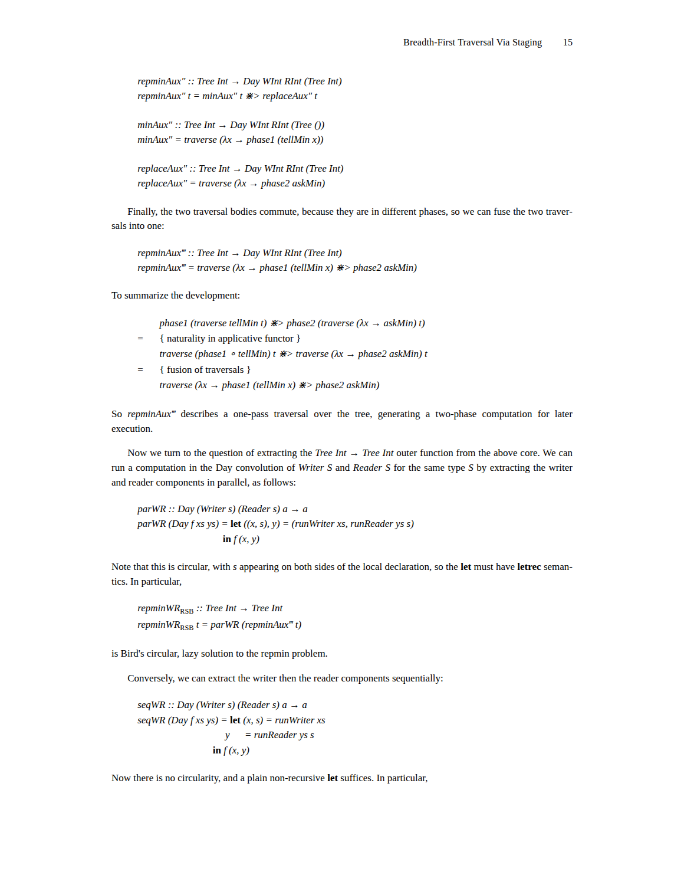Breadth-First Traversal Via Staging 15
repminAux″ :: Tree Int → Day WInt RInt (Tree Int)
repminAux″ t = minAux″ t ⋇> replaceAux″ t
minAux″ :: Tree Int → Day WInt RInt (Tree ())
minAux″ = traverse (λx → phase1 (tellMin x))
replaceAux″ :: Tree Int → Day WInt RInt (Tree Int)
replaceAux″ = traverse (λx → phase2 askMin)
Finally, the two traversal bodies commute, because they are in different phases, so we can fuse the two traversals into one:
repminAux‴ :: Tree Int → Day WInt RInt (Tree Int)
repminAux‴ = traverse (λx → phase1 (tellMin x) ⋇> phase2 askMin)
To summarize the development:
phase1 (traverse tellMin t) ⋇> phase2 (traverse (λx → askMin) t)
= { naturality in applicative functor }
traverse (phase1 ∘ tellMin) t ⋇> traverse (λx → phase2 askMin) t
= { fusion of traversals }
traverse (λx → phase1 (tellMin x) ⋇> phase2 askMin)
So repminAux‴ describes a one-pass traversal over the tree, generating a two-phase computation for later execution.
Now we turn to the question of extracting the Tree Int → Tree Int outer function from the above core. We can run a computation in the Day convolution of Writer S and Reader S for the same type S by extracting the writer and reader components in parallel, as follows:
parWR :: Day (Writer s) (Reader s) a → a
parWR (Day f xs ys) = let ((x, s), y) = (runWriter xs, runReader ys s)
in f (x, y)
Note that this is circular, with s appearing on both sides of the local declaration, so the let must have letrec semantics. In particular,
repminWRRSB :: Tree Int → Tree Int
repminWRRSB t = parWR (repminAux‴ t)
is Bird's circular, lazy solution to the repmin problem.
Conversely, we can extract the writer then the reader components sequentially:
seqWR :: Day (Writer s) (Reader s) a → a
seqWR (Day f xs ys) = let (x, s) = runWriter xs
y = runReader ys s
in f (x, y)
Now there is no circularity, and a plain non-recursive let suffices. In particular,